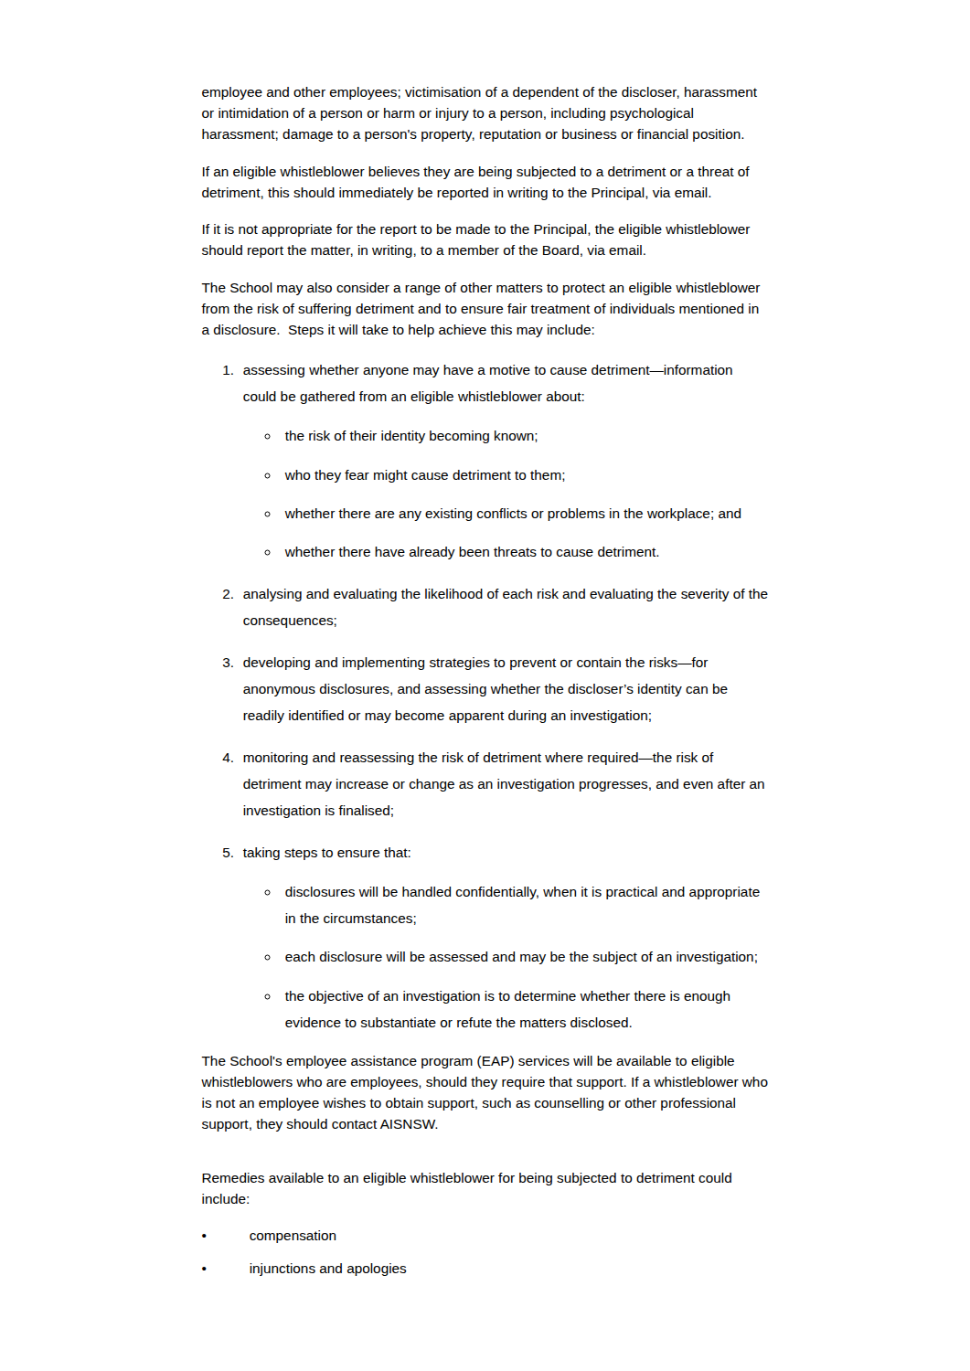employee and other employees; victimisation of a dependent of the discloser, harassment or intimidation of a person or harm or injury to a person, including psychological harassment; damage to a person's property, reputation or business or financial position.
If an eligible whistleblower believes they are being subjected to a detriment or a threat of detriment, this should immediately be reported in writing to the Principal, via email.
If it is not appropriate for the report to be made to the Principal, the eligible whistleblower should report the matter, in writing, to a member of the Board, via email.
The School may also consider a range of other matters to protect an eligible whistleblower from the risk of suffering detriment and to ensure fair treatment of individuals mentioned in a disclosure. Steps it will take to help achieve this may include:
assessing whether anyone may have a motive to cause detriment—information could be gathered from an eligible whistleblower about:
the risk of their identity becoming known;
who they fear might cause detriment to them;
whether there are any existing conflicts or problems in the workplace; and
whether there have already been threats to cause detriment.
analysing and evaluating the likelihood of each risk and evaluating the severity of the consequences;
developing and implementing strategies to prevent or contain the risks—for anonymous disclosures, and assessing whether the discloser’s identity can be readily identified or may become apparent during an investigation;
monitoring and reassessing the risk of detriment where required—the risk of detriment may increase or change as an investigation progresses, and even after an investigation is finalised;
taking steps to ensure that:
disclosures will be handled confidentially, when it is practical and appropriate in the circumstances;
each disclosure will be assessed and may be the subject of an investigation;
the objective of an investigation is to determine whether there is enough evidence to substantiate or refute the matters disclosed.
The School's employee assistance program (EAP) services will be available to eligible whistleblowers who are employees, should they require that support. If a whistleblower who is not an employee wishes to obtain support, such as counselling or other professional support, they should contact AISNSW.
Remedies available to an eligible whistleblower for being subjected to detriment could include:
compensation
injunctions and apologies